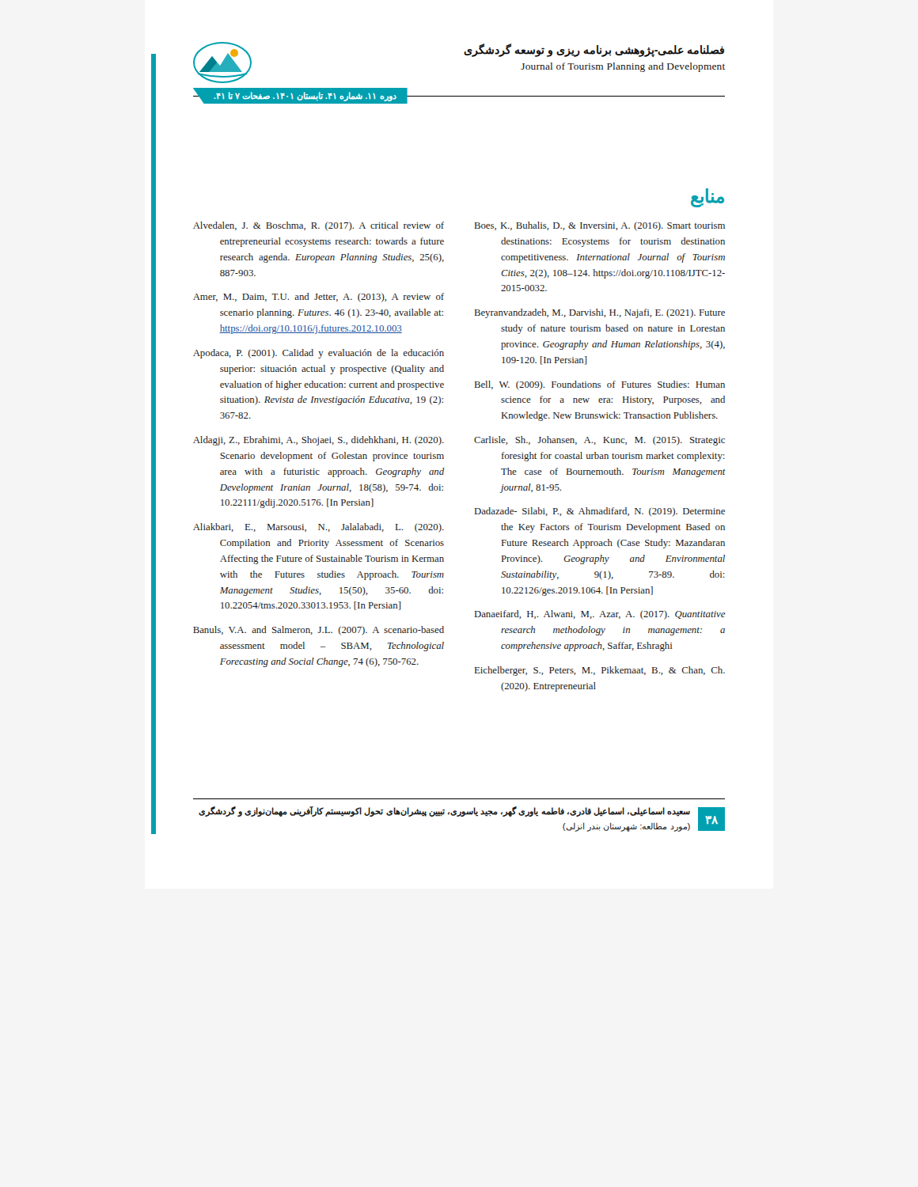فصلنامه علمی-پژوهشی برنامه ریزی و توسعه گردشگری
Journal of Tourism Planning and Development
دوره ۱۱. شماره ۴۱. تابستان ۱۴۰۱. صفحات ۷ تا ۴۱.
منابع
Boes, K., Buhalis, D., & Inversini, A. (2016). Smart tourism destinations: Ecosystems for tourism destination competitiveness. International Journal of Tourism Cities, 2(2), 108–124. https://doi.org/10.1108/IJTC-12-2015-0032.
Beyranvandzadeh, M., Darvishi, H., Najafi, E. (2021). Future study of nature tourism based on nature in Lorestan province. Geography and Human Relationships, 3(4), 109-120. [In Persian]
Bell, W. (2009). Foundations of Futures Studies: Human science for a new era: History, Purposes, and Knowledge. New Brunswick: Transaction Publishers.
Carlisle, Sh., Johansen, A., Kunc, M. (2015). Strategic foresight for coastal urban tourism market complexity: The case of Bournemouth. Tourism Management journal, 81-95.
Dadazade- Silabi, P., & Ahmadifard, N. (2019). Determine the Key Factors of Tourism Development Based on Future Research Approach (Case Study: Mazandaran Province). Geography and Environmental Sustainability, 9(1), 73-89. doi: 10.22126/ges.2019.1064. [In Persian]
Danaeifard, H,. Alwani, M,. Azar, A. (2017). Quantitative research methodology in management: a comprehensive approach, Saffar, Eshraghi
Eichelberger, S., Peters, M., Pikkemaat, B., & Chan, Ch. (2020). Entrepreneurial
Alvedalen, J. & Boschma, R. (2017). A critical review of entrepreneurial ecosystems research: towards a future research agenda. European Planning Studies, 25(6), 887-903.
Amer, M., Daim, T.U. and Jetter, A. (2013), A review of scenario planning. Futures. 46 (1). 23-40, available at: https://doi.org/10.1016/j.futures.2012.10.003
Apodaca, P. (2001). Calidad y evaluación de la educación superior: situación actual y prospective (Quality and evaluation of higher education: current and prospective situation). Revista de Investigación Educativa, 19 (2): 367-82.
Aldagji, Z., Ebrahimi, A., Shojaei, S., didehkhani, H. (2020). Scenario development of Golestan province tourism area with a futuristic approach. Geography and Development Iranian Journal, 18(58), 59-74. doi: 10.22111/gdij.2020.5176. [In Persian]
Aliakbari, E., Marsousi, N., Jalalabadi, L. (2020). Compilation and Priority Assessment of Scenarios Affecting the Future of Sustainable Tourism in Kerman with the Futures studies Approach. Tourism Management Studies, 15(50), 35-60. doi: 10.22054/tms.2020.33013.1953. [In Persian]
Banuls, V.A. and Salmeron, J.L. (2007). A scenario-based assessment model – SBAM, Technological Forecasting and Social Change, 74 (6), 750-762.
۳۸
سعیده اسماعیلی، اسماعیل قادری، فاطمه یاوری گهر، مجید یاسوری، تبیین پیشران‌های تحول اکوسیستم کارآفرینی مهمان‌نوازی و گردشگری
(مورد مطالعه: شهرستان بندر انزلی)